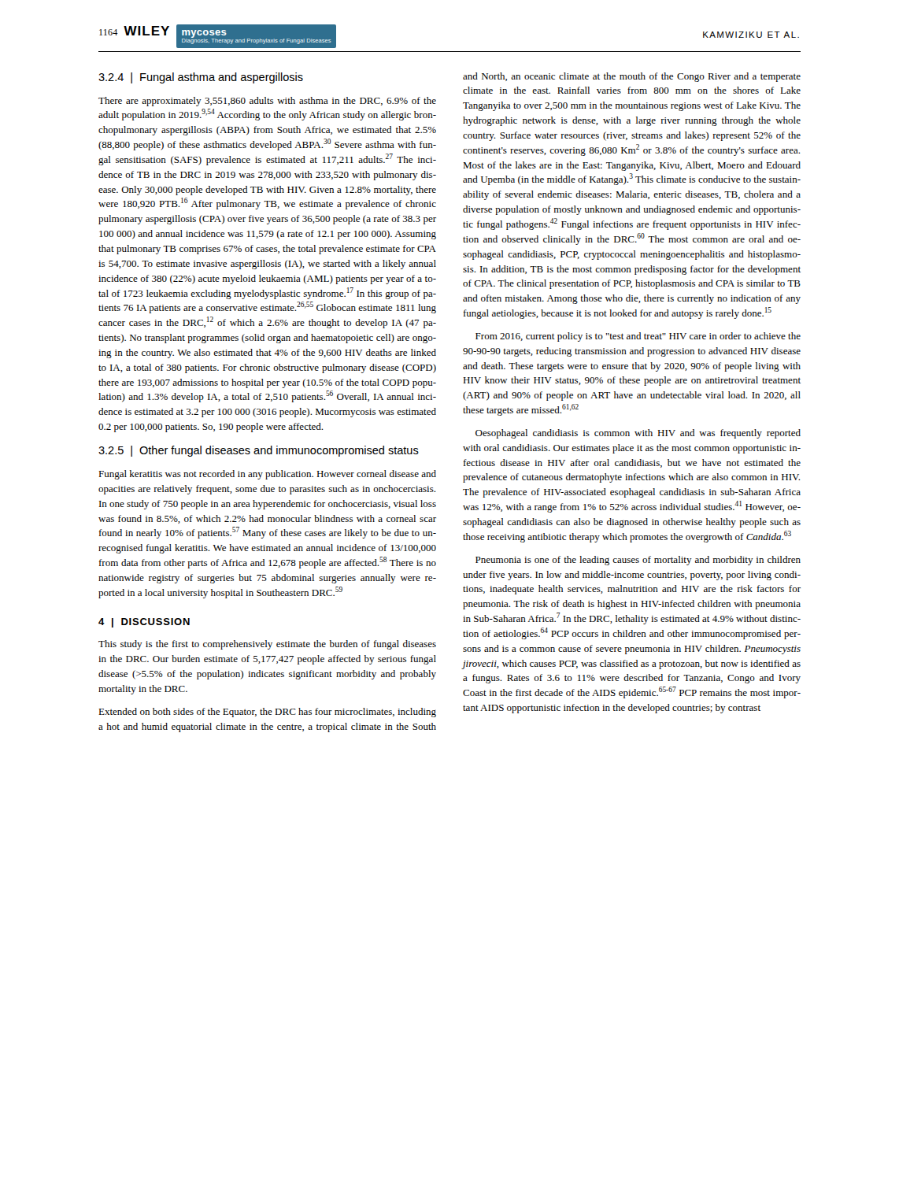1164 WILEY mycoses Diagnosis, Therapy and Prophylaxis of Fungal Diseases
Kamwiziku et al.
3.2.4|Fungal asthma and aspergillosis
There are approximately 3,551,860 adults with asthma in the DRC, 6.9% of the adult population in 2019.9,54 According to the only African study on allergic bronchopulmonary aspergillosis (ABPA) from South Africa, we estimated that 2.5% (88,800 people) of these asthmatics developed ABPA.30 Severe asthma with fungal sensitisation (SAFS) prevalence is estimated at 117,211 adults.27 The incidence of TB in the DRC in 2019 was 278,000 with 233,520 with pulmonary disease. Only 30,000 people developed TB with HIV. Given a 12.8% mortality, there were 180,920 PTB.16 After pulmonary TB, we estimate a prevalence of chronic pulmonary aspergillosis (CPA) over five years of 36,500 people (a rate of 38.3 per 100 000) and annual incidence was 11,579 (a rate of 12.1 per 100 000). Assuming that pulmonary TB comprises 67% of cases, the total prevalence estimate for CPA is 54,700. To estimate invasive aspergillosis (IA), we started with a likely annual incidence of 380 (22%) acute myeloid leukaemia (AML) patients per year of a total of 1723 leukaemia excluding myelodysplastic syndrome.17 In this group of patients 76 IA patients are a conservative estimate.26,55 Globocan estimate 1811 lung cancer cases in the DRC,12 of which a 2.6% are thought to develop IA (47 patients). No transplant programmes (solid organ and haematopoietic cell) are ongoing in the country. We also estimated that 4% of the 9,600 HIV deaths are linked to IA, a total of 380 patients. For chronic obstructive pulmonary disease (COPD) there are 193,007 admissions to hospital per year (10.5% of the total COPD population) and 1.3% develop IA, a total of 2,510 patients.56 Overall, IA annual incidence is estimated at 3.2 per 100 000 (3016 people). Mucormycosis was estimated 0.2 per 100,000 patients. So, 190 people were affected.
3.2.5|Other fungal diseases and immunocompromised status
Fungal keratitis was not recorded in any publication. However corneal disease and opacities are relatively frequent, some due to parasites such as in onchocerciasis. In one study of 750 people in an area hyperendemic for onchocerciasis, visual loss was found in 8.5%, of which 2.2% had monocular blindness with a corneal scar found in nearly 10% of patients.57 Many of these cases are likely to be due to unrecognised fungal keratitis. We have estimated an annual incidence of 13/100,000 from data from other parts of Africa and 12,678 people are affected.58 There is no nationwide registry of surgeries but 75 abdominal surgeries annually were reported in a local university hospital in Southeastern DRC.59
4|Discussion
This study is the first to comprehensively estimate the burden of fungal diseases in the DRC. Our burden estimate of 5,177,427 people affected by serious fungal disease (>5.5% of the population) indicates significant morbidity and probably mortality in the DRC.
Extended on both sides of the Equator, the DRC has four microclimates, including a hot and humid equatorial climate in the centre, a tropical climate in the South and North, an oceanic climate at the mouth of the Congo River and a temperate climate in the east. Rainfall varies from 800 mm on the shores of Lake Tanganyika to over 2,500 mm in the mountainous regions west of Lake Kivu. The hydrographic network is dense, with a large river running through the whole country. Surface water resources (river, streams and lakes) represent 52% of the continent's reserves, covering 86,080 Km2 or 3.8% of the country's surface area. Most of the lakes are in the East: Tanganyika, Kivu, Albert, Moero and Edouard and Upemba (in the middle of Katanga).3 This climate is conducive to the sustainability of several endemic diseases: Malaria, enteric diseases, TB, cholera and a diverse population of mostly unknown and undiagnosed endemic and opportunistic fungal pathogens.42 Fungal infections are frequent opportunists in HIV infection and observed clinically in the DRC.60 The most common are oral and oesophageal candidiasis, PCP, cryptococcal meningoencephalitis and histoplasmosis. In addition, TB is the most common predisposing factor for the development of CPA. The clinical presentation of PCP, histoplasmosis and CPA is similar to TB and often mistaken. Among those who die, there is currently no indication of any fungal aetiologies, because it is not looked for and autopsy is rarely done.15
From 2016, current policy is to "test and treat" HIV care in order to achieve the 90-90-90 targets, reducing transmission and progression to advanced HIV disease and death. These targets were to ensure that by 2020, 90% of people living with HIV know their HIV status, 90% of these people are on antiretroviral treatment (ART) and 90% of people on ART have an undetectable viral load. In 2020, all these targets are missed.61,62
Oesophageal candidiasis is common with HIV and was frequently reported with oral candidiasis. Our estimates place it as the most common opportunistic infectious disease in HIV after oral candidiasis, but we have not estimated the prevalence of cutaneous dermatophyte infections which are also common in HIV. The prevalence of HIV-associated esophageal candidiasis in sub-Saharan Africa was 12%, with a range from 1% to 52% across individual studies.41 However, oesophageal candidiasis can also be diagnosed in otherwise healthy people such as those receiving antibiotic therapy which promotes the overgrowth of Candida.63
Pneumonia is one of the leading causes of mortality and morbidity in children under five years. In low and middle-income countries, poverty, poor living conditions, inadequate health services, malnutrition and HIV are the risk factors for pneumonia. The risk of death is highest in HIV-infected children with pneumonia in Sub-Saharan Africa.7 In the DRC, lethality is estimated at 4.9% without distinction of aetiologies.64 PCP occurs in children and other immunocompromised persons and is a common cause of severe pneumonia in HIV children. Pneumocystis jirovecii, which causes PCP, was classified as a protozoan, but now is identified as a fungus. Rates of 3.6 to 11% were described for Tanzania, Congo and Ivory Coast in the first decade of the AIDS epidemic.65-67 PCP remains the most important AIDS opportunistic infection in the developed countries; by contrast